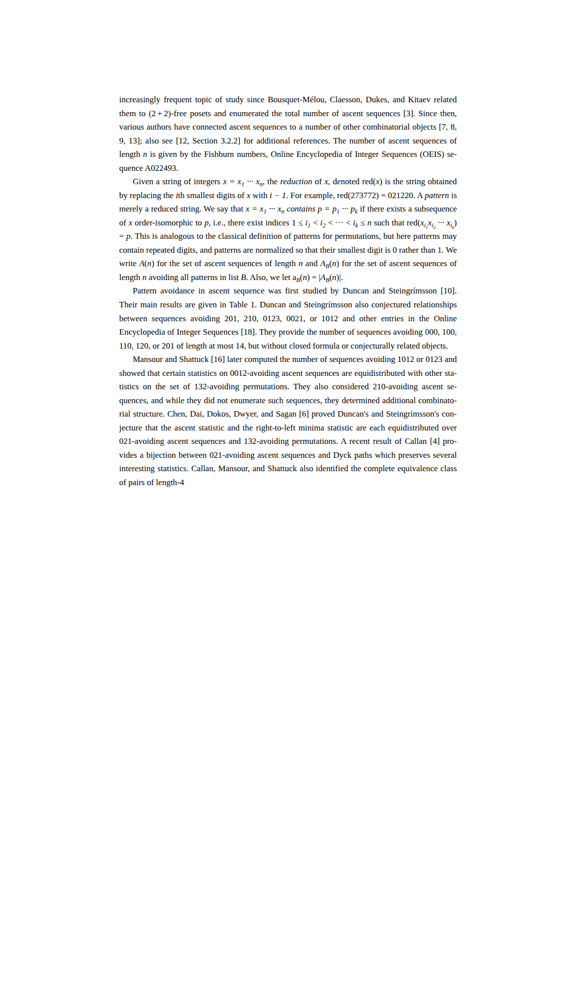increasingly frequent topic of study since Bousquet-Mélou, Claesson, Dukes, and Kitaev related them to (2 + 2)-free posets and enumerated the total number of ascent sequences [3]. Since then, various authors have connected ascent sequences to a number of other combinatorial objects [7, 8, 9, 13]; also see [12, Section 3.2.2] for additional references. The number of ascent sequences of length n is given by the Fishburn numbers, Online Encyclopedia of Integer Sequences (OEIS) sequence A022493.
Given a string of integers x = x1 ··· xn, the reduction of x, denoted red(x) is the string obtained by replacing the ith smallest digits of x with i − 1. For example, red(273772) = 021220. A pattern is merely a reduced string. We say that x = x1 ··· xn contains p = p1 ··· pk if there exists a subsequence of x order-isomorphic to p, i.e., there exist indices 1 ≤ i1 < i2 < ··· < ik ≤ n such that red(xi1xi2 ··· xik) = p. This is analogous to the classical definition of patterns for permutations, but here patterns may contain repeated digits, and patterns are normalized so that their smallest digit is 0 rather than 1. We write A(n) for the set of ascent sequences of length n and AB(n) for the set of ascent sequences of length n avoiding all patterns in list B. Also, we let aB(n) = |AB(n)|.
Pattern avoidance in ascent sequence was first studied by Duncan and Steingrímsson [10]. Their main results are given in Table 1. Duncan and Steingrímsson also conjectured relationships between sequences avoiding 201, 210, 0123, 0021, or 1012 and other entries in the Online Encyclopedia of Integer Sequences [18]. They provide the number of sequences avoiding 000, 100, 110, 120, or 201 of length at most 14, but without closed formula or conjecturally related objects.
Mansour and Shattuck [16] later computed the number of sequences avoiding 1012 or 0123 and showed that certain statistics on 0012-avoiding ascent sequences are equidistributed with other statistics on the set of 132-avoiding permutations. They also considered 210-avoiding ascent sequences, and while they did not enumerate such sequences, they determined additional combinatorial structure. Chen, Dai, Dokos, Dwyer, and Sagan [6] proved Duncan's and Steingrímsson's conjecture that the ascent statistic and the right-to-left minima statistic are each equidistributed over 021-avoiding ascent sequences and 132-avoiding permutations. A recent result of Callan [4] provides a bijection between 021-avoiding ascent sequences and Dyck paths which preserves several interesting statistics. Callan, Mansour, and Shattuck also identified the complete equivalence class of pairs of length-4
2